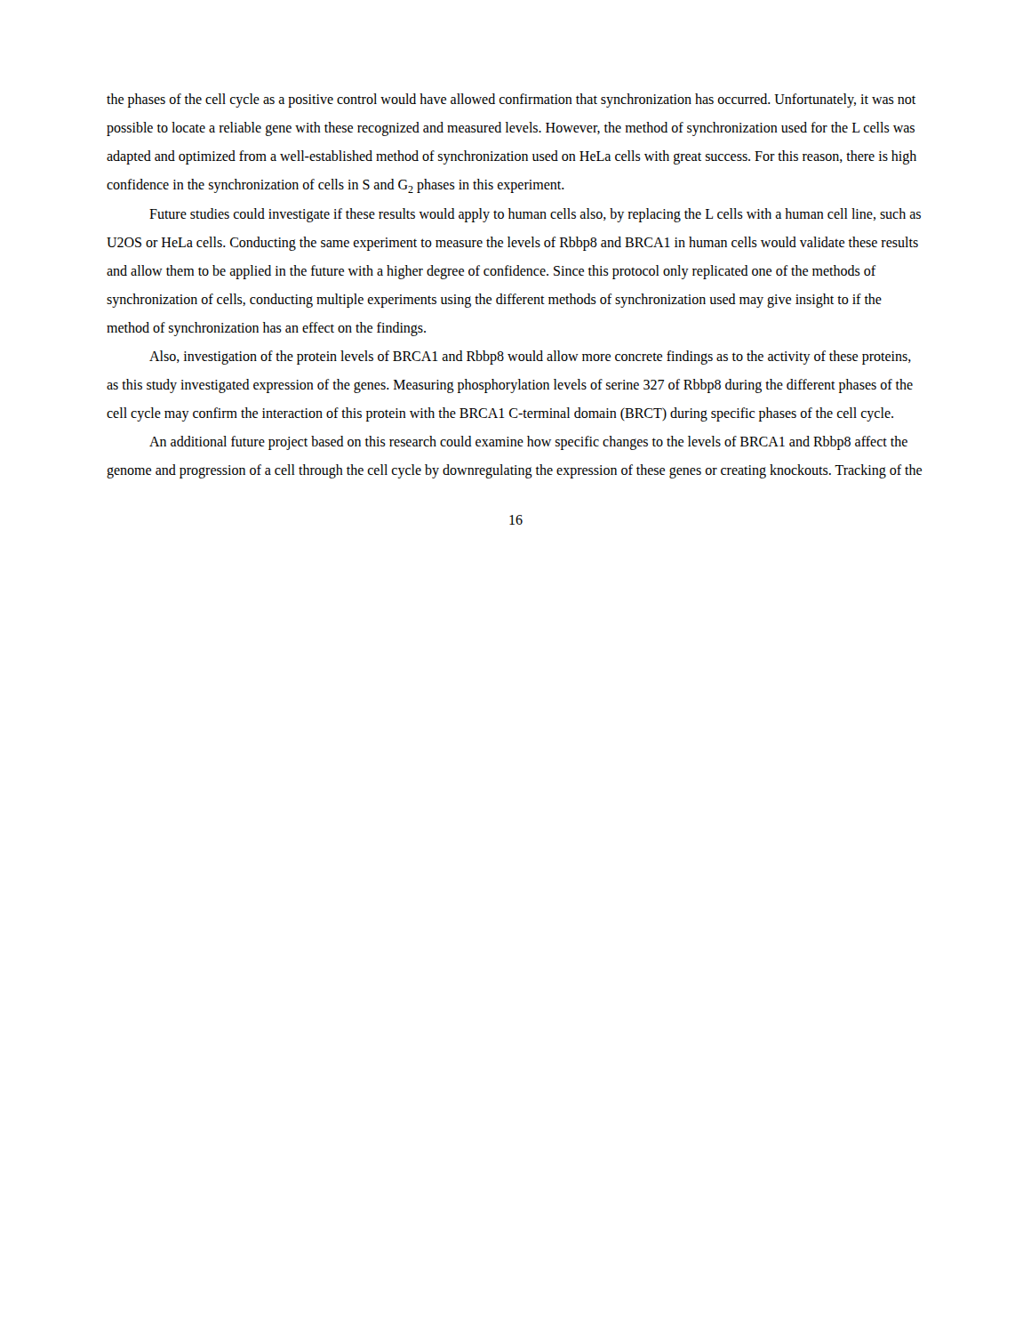the phases of the cell cycle as a positive control would have allowed confirmation that synchronization has occurred. Unfortunately, it was not possible to locate a reliable gene with these recognized and measured levels. However, the method of synchronization used for the L cells was adapted and optimized from a well-established method of synchronization used on HeLa cells with great success. For this reason, there is high confidence in the synchronization of cells in S and G2 phases in this experiment.
Future studies could investigate if these results would apply to human cells also, by replacing the L cells with a human cell line, such as U2OS or HeLa cells. Conducting the same experiment to measure the levels of Rbbp8 and BRCA1 in human cells would validate these results and allow them to be applied in the future with a higher degree of confidence. Since this protocol only replicated one of the methods of synchronization of cells, conducting multiple experiments using the different methods of synchronization used may give insight to if the method of synchronization has an effect on the findings.
Also, investigation of the protein levels of BRCA1 and Rbbp8 would allow more concrete findings as to the activity of these proteins, as this study investigated expression of the genes. Measuring phosphorylation levels of serine 327 of Rbbp8 during the different phases of the cell cycle may confirm the interaction of this protein with the BRCA1 C-terminal domain (BRCT) during specific phases of the cell cycle.
An additional future project based on this research could examine how specific changes to the levels of BRCA1 and Rbbp8 affect the genome and progression of a cell through the cell cycle by downregulating the expression of these genes or creating knockouts. Tracking of the
16